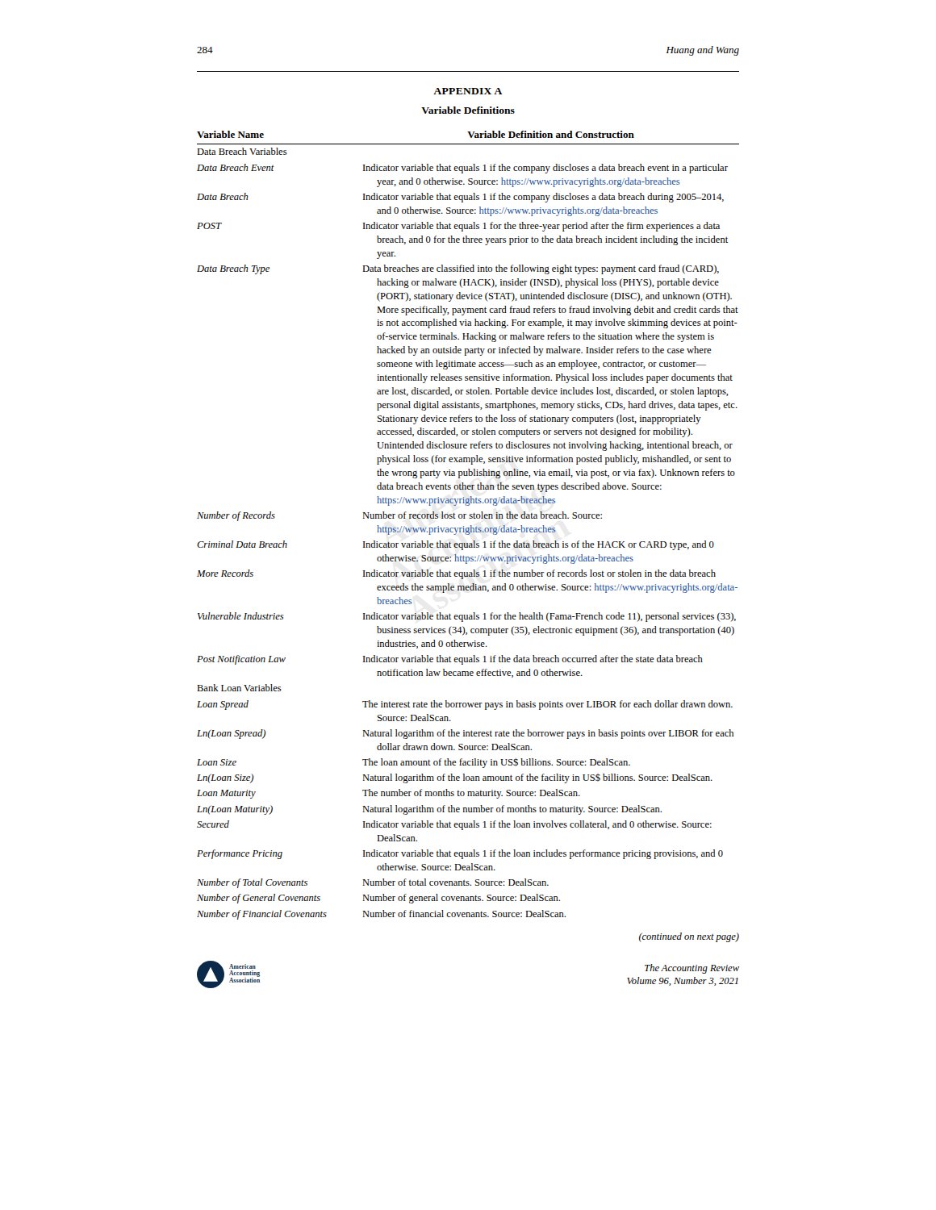American
Accounting
Association
284 Huang and Wang
APPENDIX A
Variable Definitions
| Variable Name | Variable Definition and Construction |
| --- | --- |
| Data Breach Variables | |
| Data Breach Event | Indicator variable that equals 1 if the company discloses a data breach event in a particular year, and 0 otherwise. Source: https://www.privacyrights.org/data-breaches |
| Data Breach | Indicator variable that equals 1 if the company discloses a data breach during 2005–2014, and 0 otherwise. Source: https://www.privacyrights.org/data-breaches |
| POST | Indicator variable that equals 1 for the three-year period after the firm experiences a data breach, and 0 for the three years prior to the data breach incident including the incident year. |
| Data Breach Type | Data breaches are classified into the following eight types: payment card fraud (CARD), hacking or malware (HACK), insider (INSD), physical loss (PHYS), portable device (PORT), stationary device (STAT), unintended disclosure (DISC), and unknown (OTH). More specifically, payment card fraud refers to fraud involving debit and credit cards that is not accomplished via hacking. For example, it may involve skimming devices at point-of-service terminals. Hacking or malware refers to the situation where the system is hacked by an outside party or infected by malware. Insider refers to the case where someone with legitimate access—such as an employee, contractor, or customer—intentionally releases sensitive information. Physical loss includes paper documents that are lost, discarded, or stolen. Portable device includes lost, discarded, or stolen laptops, personal digital assistants, smartphones, memory sticks, CDs, hard drives, data tapes, etc. Stationary device refers to the loss of stationary computers (lost, inappropriately accessed, discarded, or stolen computers or servers not designed for mobility). Unintended disclosure refers to disclosures not involving hacking, intentional breach, or physical loss (for example, sensitive information posted publicly, mishandled, or sent to the wrong party via publishing online, via email, via post, or via fax). Unknown refers to data breach events other than the seven types described above. Source: https://www.privacyrights.org/data-breaches |
| Number of Records | Number of records lost or stolen in the data breach. Source: https://www.privacyrights.org/data-breaches |
| Criminal Data Breach | Indicator variable that equals 1 if the data breach is of the HACK or CARD type, and 0 otherwise. Source: https://www.privacyrights.org/data-breaches |
| More Records | Indicator variable that equals 1 if the number of records lost or stolen in the data breach exceeds the sample median, and 0 otherwise. Source: https://www.privacyrights.org/data-breaches |
| Vulnerable Industries | Indicator variable that equals 1 for the health (Fama-French code 11), personal services (33), business services (34), computer (35), electronic equipment (36), and transportation (40) industries, and 0 otherwise. |
| Post Notification Law | Indicator variable that equals 1 if the data breach occurred after the state data breach notification law became effective, and 0 otherwise. |
| Bank Loan Variables | |
| Loan Spread | The interest rate the borrower pays in basis points over LIBOR for each dollar drawn down. Source: DealScan. |
| Ln(Loan Spread) | Natural logarithm of the interest rate the borrower pays in basis points over LIBOR for each dollar drawn down. Source: DealScan. |
| Loan Size | The loan amount of the facility in US$ billions. Source: DealScan. |
| Ln(Loan Size) | Natural logarithm of the loan amount of the facility in US$ billions. Source: DealScan. |
| Loan Maturity | The number of months to maturity. Source: DealScan. |
| Ln(Loan Maturity) | Natural logarithm of the number of months to maturity. Source: DealScan. |
| Secured | Indicator variable that equals 1 if the loan involves collateral, and 0 otherwise. Source: DealScan. |
| Performance Pricing | Indicator variable that equals 1 if the loan includes performance pricing provisions, and 0 otherwise. Source: DealScan. |
| Number of Total Covenants | Number of total covenants. Source: DealScan. |
| Number of General Covenants | Number of general covenants. Source: DealScan. |
| Number of Financial Covenants | Number of financial covenants. Source: DealScan. |
(continued on next page)
American
Accounting
Association
The Accounting Review
Volume 96, Number 3, 2021